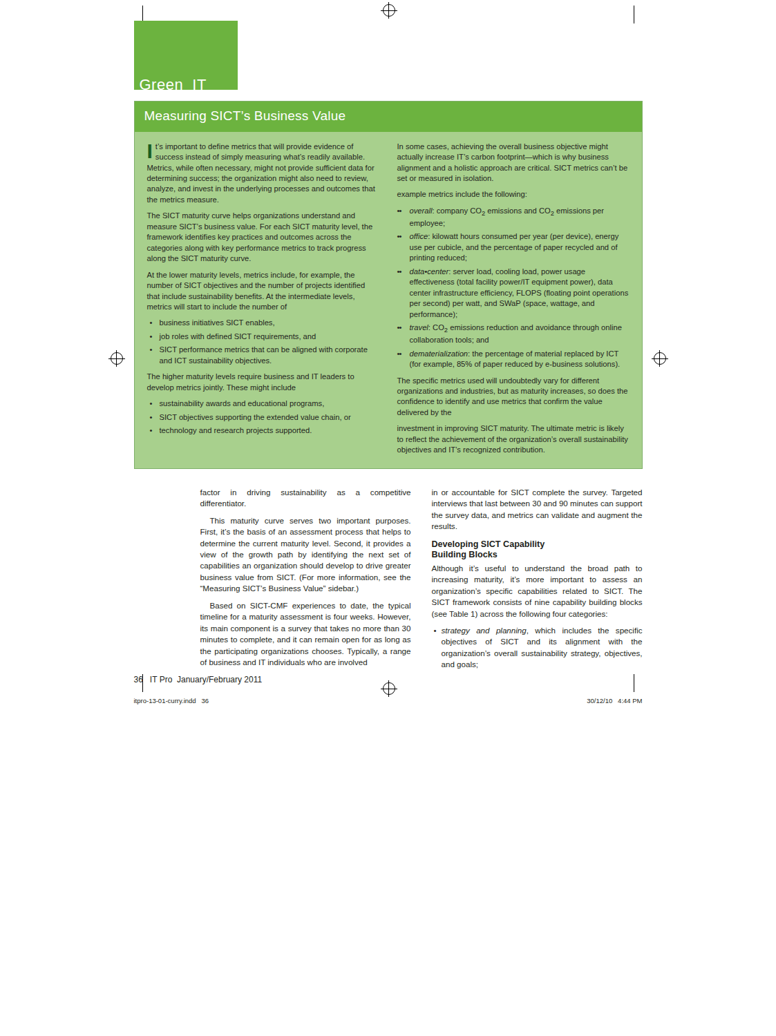Green IT
Measuring SICT’s Business Value
It’s important to define metrics that will provide evidence of success instead of simply measuring what’s readily available. Metrics, while often necessary, might not provide sufficient data for determining success; the organization might also need to review, analyze, and invest in the underlying processes and outcomes that the metrics measure.
The SICT maturity curve helps organizations understand and measure SICT’s business value. For each SICT maturity level, the framework identifies key practices and outcomes across the categories along with key performance metrics to track progress along the SICT maturity curve.
At the lower maturity levels, metrics include, for example, the number of SICT objectives and the number of projects identified that include sustainability benefits. At the intermediate levels, metrics will start to include the number of
business initiatives SICT enables,
job roles with defined SICT requirements, and
SICT performance metrics that can be aligned with corporate and ICT sustainability objectives.
The higher maturity levels require business and IT leaders to develop metrics jointly. These might include
sustainability awards and educational programs,
SICT objectives supporting the extended value chain, or
technology and research projects supported.
In some cases, achieving the overall business objective might actually increase IT’s carbon footprint—which is why business alignment and a holistic approach are critical. SICT metrics can’t be set or measured in isolation.
example metrics include the following:
overall: company CO2 emissions and CO2 emissions per employee;
office: kilowatt hours consumed per year (per device), energy use per cubicle, and the percentage of paper recycled and of printing reduced;
data•center: server load, cooling load, power usage effectiveness (total facility power/IT equipment power), data center infrastructure efficiency, FLOPS (floating point operations per second) per watt, and SWaP (space, wattage, and performance);
travel: CO2 emissions reduction and avoidance through online collaboration tools; and
dematerialization: the percentage of material replaced by ICT (for example, 85% of paper reduced by e-business solutions).
The specific metrics used will undoubtedly vary for different organizations and industries, but as maturity increases, so does the confidence to identify and use metrics that confirm the value delivered by the
investment in improving SICT maturity. The ultimate metric is likely to reflect the achievement of the organization’s overall sustainability objectives and IT’s recognized contribution.
factor in driving sustainability as a competitive differentiator.
This maturity curve serves two important purposes. First, it’s the basis of an assessment process that helps to determine the current maturity level. Second, it provides a view of the growth path by identifying the next set of capabilities an organization should develop to drive greater business value from SICT. (For more information, see the “Measuring SICT’s Business Value” sidebar.)
Based on SICT-CMF experiences to date, the typical timeline for a maturity assessment is four weeks. However, its main component is a survey that takes no more than 30 minutes to complete, and it can remain open for as long as the participating organizations chooses. Typically, a range of business and IT individuals who are involved
in or accountable for SICT complete the survey. Targeted interviews that last between 30 and 90 minutes can support the survey data, and metrics can validate and augment the results.
Developing SICT Capability
Building Blocks
Although it’s useful to understand the broad path to increasing maturity, it’s more important to assess an organization’s specific capabilities related to SICT. The SICT framework consists of nine capability building blocks (see Table 1) across the following four categories:
strategy and planning, which includes the specific objectives of SICT and its alignment with the organization’s overall sustainability strategy, objectives, and goals;
36 IT Pro January/February 2011
itpro-13-01-curry.indd 36 30/12/10 4:44 PM